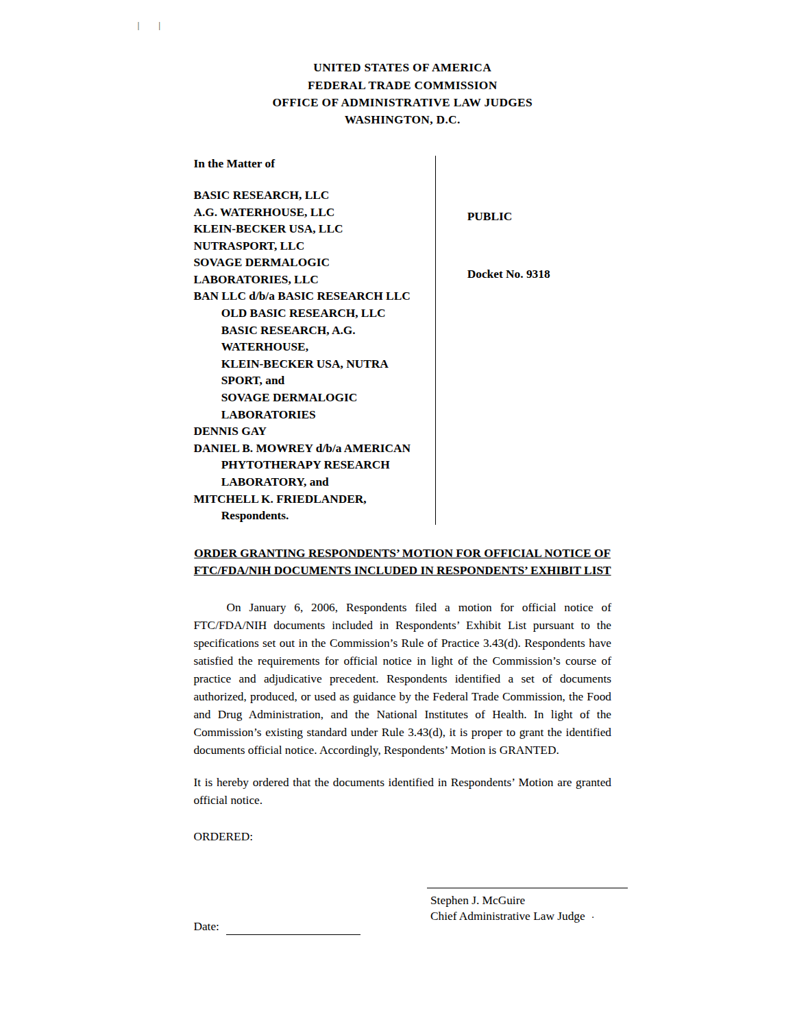| |
UNITED STATES OF AMERICA
FEDERAL TRADE COMMISSION
OFFICE OF ADMINISTRATIVE LAW JUDGES
WASHINGTON, D.C.
| In the Matter of BASIC RESEARCH, LLC A.G. WATERHOUSE, LLC KLEIN-BECKER USA, LLC NUTRASPORT, LLC SOVAGE DERMALOGIC LABORATORIES, LLC BAN LLC d/b/a BASIC RESEARCH LLC OLD BASIC RESEARCH, LLC BASIC RESEARCH, A.G. WATERHOUSE, KLEIN-BECKER USA, NUTRA SPORT, and SOVAGE DERMALOGIC LABORATORIES DENNIS GAY DANIEL B. MOWREY d/b/a AMERICAN PHYTOTHERAPY RESEARCH LABORATORY, and MITCHELL K. FRIEDLANDER, Respondents. | | PUBLIC Docket No. 9318 |
ORDER GRANTING RESPONDENTS’ MOTION FOR OFFICIAL NOTICE OF
FTC/FDA/NIH DOCUMENTS INCLUDED IN RESPONDENTS’ EXHIBIT LIST
On January 6, 2006, Respondents filed a motion for official notice of FTC/FDA/NIH documents included in Respondents’ Exhibit List pursuant to the specifications set out in the Commission’s Rule of Practice 3.43(d). Respondents have satisfied the requirements for official notice in light of the Commission’s course of practice and adjudicative precedent. Respondents identified a set of documents authorized, produced, or used as guidance by the Federal Trade Commission, the Food and Drug Administration, and the National Institutes of Health. In light of the Commission’s existing standard under Rule 3.43(d), it is proper to grant the identified documents official notice. Accordingly, Respondents’ Motion is GRANTED.
It is hereby ordered that the documents identified in Respondents’ Motion are granted official notice.
ORDERED:
Stephen J. McGuire
Chief Administrative Law Judge
.
Date: